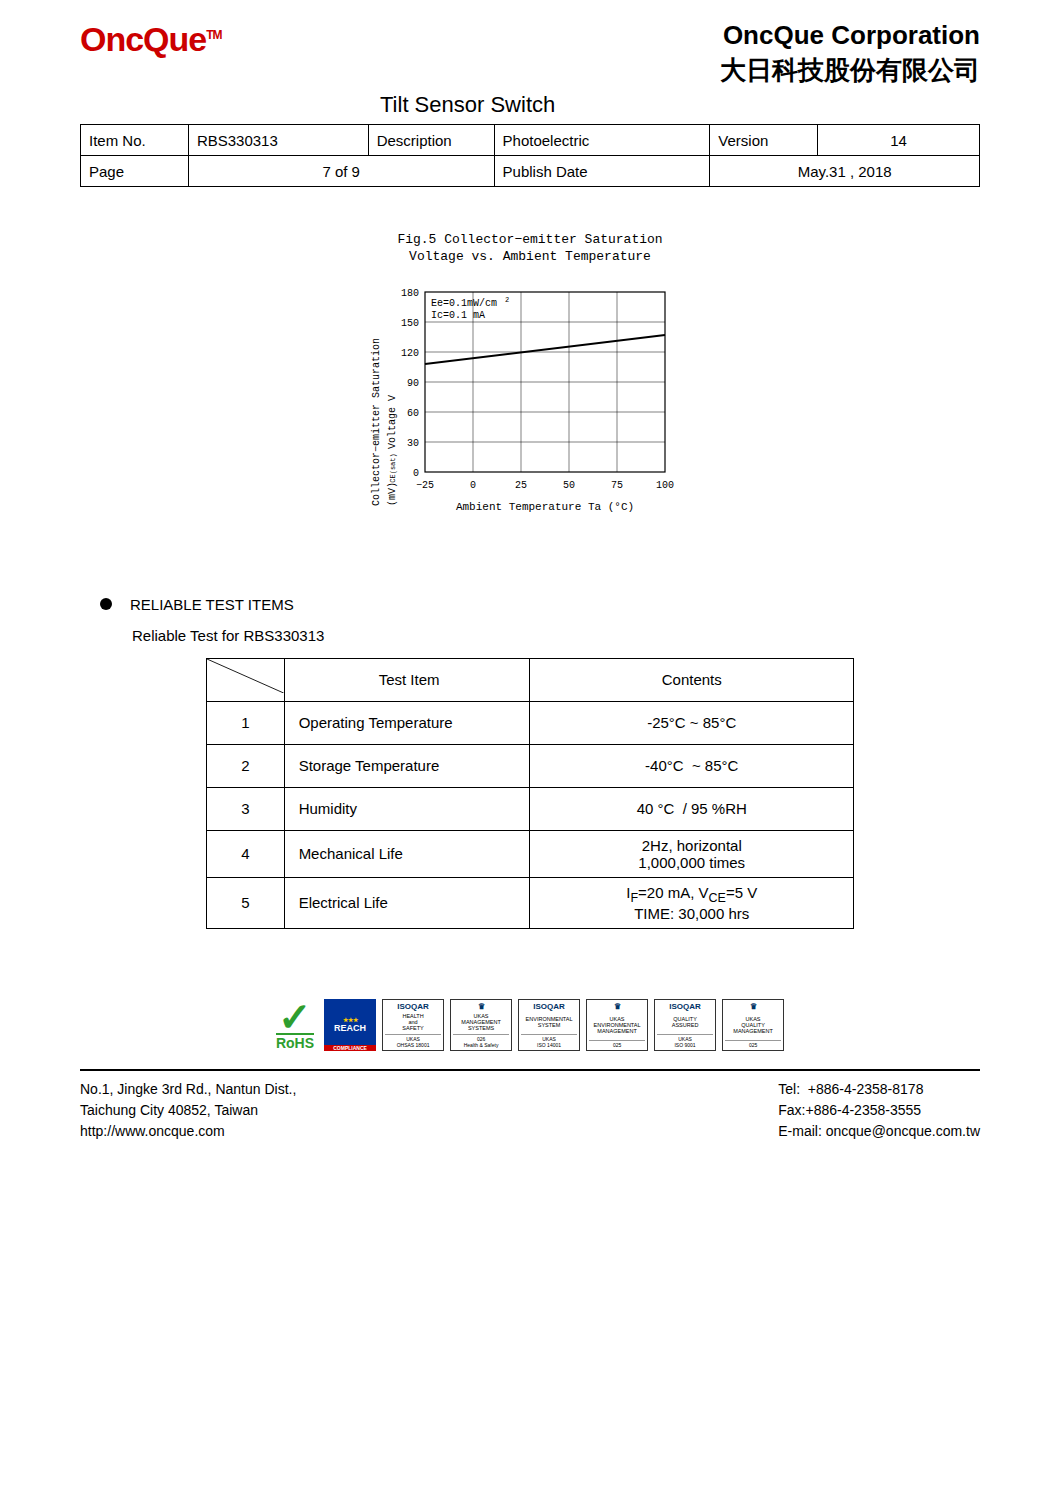OncQueTM
OncQue Corporation
大日科技股份有限公司
Tilt Sensor Switch
| Item No. | RBS330313 | Description | Photoelectric | Version | 14 |
| Page | 7 of 9 | Publish Date | May.31 , 2018 |
Fig.5 Collector−emitter Saturation
Voltage vs. Ambient Temperature
Collector−emitter Saturation Voltage V CE(sat) (mV) 180 150 120 90 60 30 0 −25 0 25 50 75 100 Ee=0.1mW/cm 2 Ic=0.1 mA Ambient Temperature Ta (°C)
RELIABLE TEST ITEMS
Reliable Test for RBS330313
| | Test Item | Contents |
| 1 | Operating Temperature | -25°C ~ 85°C |
| 2 | Storage Temperature | -40°C ~ 85°C |
| 3 | Humidity | 40 °C / 95 %RH |
| 4 | Mechanical Life | 2Hz, horizontal 1,000,000 times |
| 5 | Electrical Life | I F =20 mA, V CE =5 V TIME: 30,000 hrs |
✓
RoHS
★★★
REACH
COMPLIANCE
ISOQAR
HEALTH
and
SAFETY
UKAS
OHSAS 18001
♛
UKAS
MANAGEMENT
SYSTEMS
026
Health & Safety
ISOQAR
ENVIRONMENTAL
SYSTEM
UKAS
ISO 14001
♛
UKAS
ENVIRONMENTAL
MANAGEMENT
025
ISOQAR
QUALITY
ASSURED
UKAS
ISO 9001
♛
UKAS
QUALITY
MANAGEMENT
025
No.1, Jingke 3rd Rd., Nantun Dist.,
Taichung City 40852, Taiwan
http://www.oncque.com
Tel: +886-4-2358-8178
Fax:+886-4-2358-3555
E-mail: oncque@oncque.com.tw